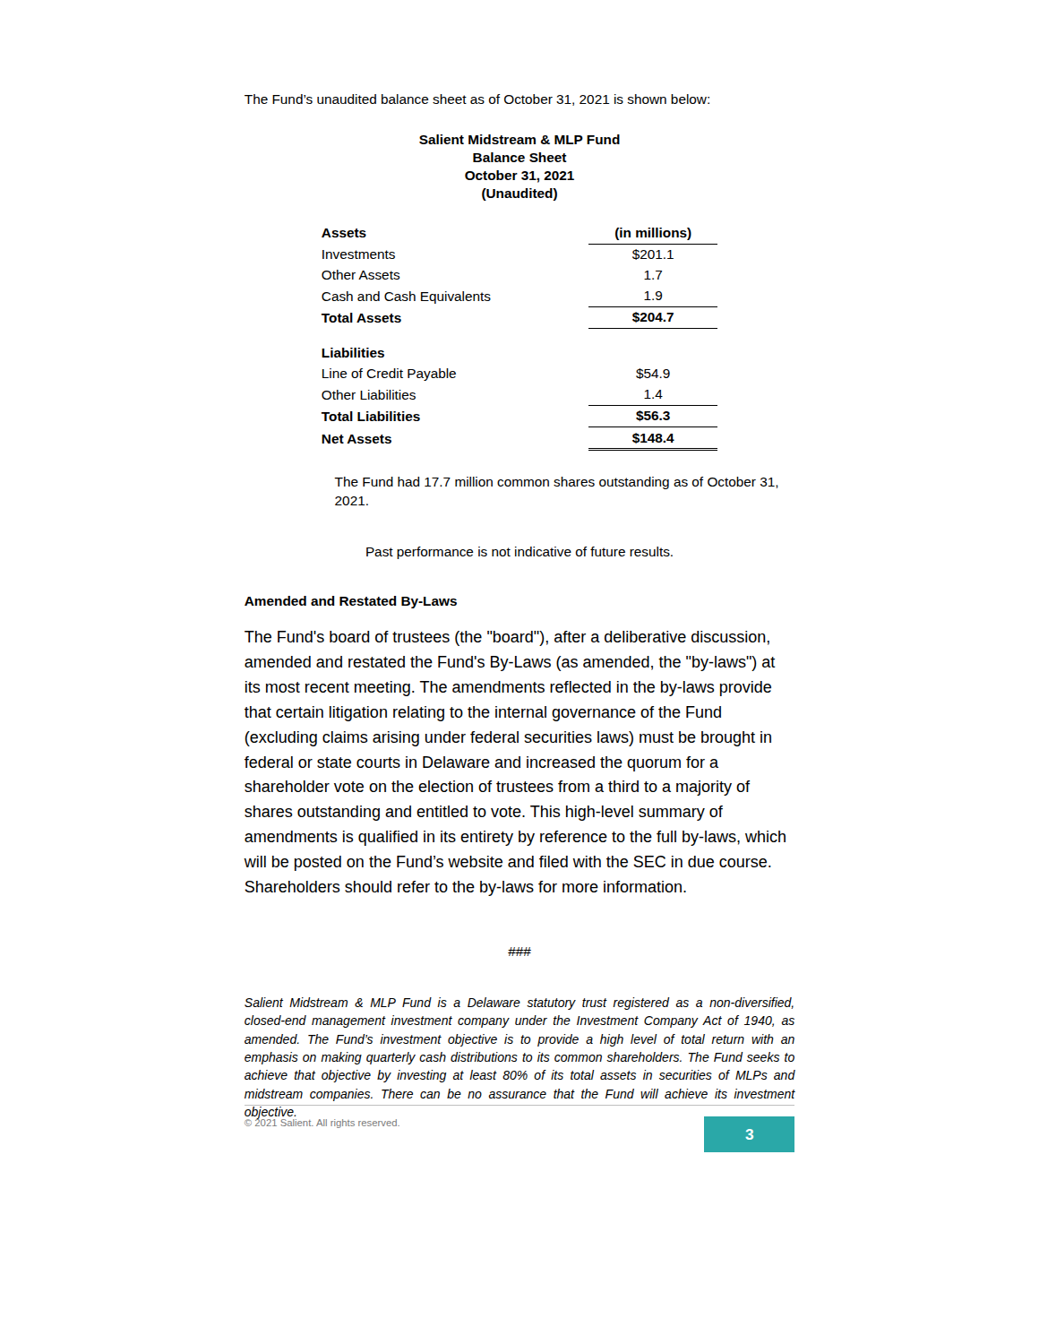The Fund’s unaudited balance sheet as of October 31, 2021 is shown below:
Salient Midstream & MLP Fund
Balance Sheet
October 31, 2021
(Unaudited)
| Assets | (in millions) |
| Investments | $201.1 |
| Other Assets | 1.7 |
| Cash and Cash Equivalents | 1.9 |
| Total Assets | $204.7 |
| Liabilities | |
| Line of Credit Payable | $54.9 |
| Other Liabilities | 1.4 |
| Total Liabilities | $56.3 |
| Net Assets | $148.4 |
The Fund had 17.7 million common shares outstanding as of October 31, 2021.
Past performance is not indicative of future results.
Amended and Restated By-Laws
The Fund's board of trustees (the "board"), after a deliberative discussion, amended and restated the Fund's By-Laws (as amended, the "by-laws") at its most recent meeting. The amendments reflected in the by-laws provide that certain litigation relating to the internal governance of the Fund (excluding claims arising under federal securities laws) must be brought in federal or state courts in Delaware and increased the quorum for a shareholder vote on the election of trustees from a third to a majority of shares outstanding and entitled to vote. This high-level summary of amendments is qualified in its entirety by reference to the full by-laws, which will be posted on the Fund’s website and filed with the SEC in due course. Shareholders should refer to the by-laws for more information.
###
Salient Midstream & MLP Fund is a Delaware statutory trust registered as a non-diversified, closed-end management investment company under the Investment Company Act of 1940, as amended. The Fund’s investment objective is to provide a high level of total return with an emphasis on making quarterly cash distributions to its common shareholders. The Fund seeks to achieve that objective by investing at least 80% of its total assets in securities of MLPs and midstream companies. There can be no assurance that the Fund will achieve its investment objective.
© 2021 Salient. All rights reserved. 3